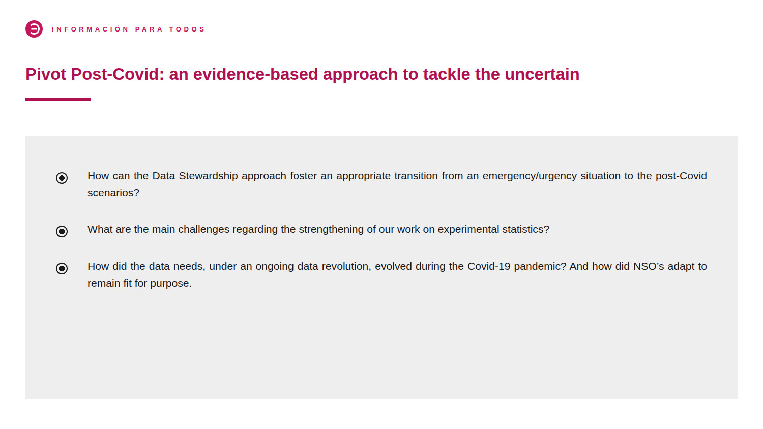Información para todos
Pivot Post-Covid: an evidence-based approach to tackle the uncertain
How can the Data Stewardship approach foster an appropriate transition from an emergency/urgency situation to the post-Covid scenarios?
What are the main challenges regarding the strengthening of our work on experimental statistics?
How did the data needs, under an ongoing data revolution, evolved during the Covid-19 pandemic? And how did NSO’s adapt to remain fit for purpose.